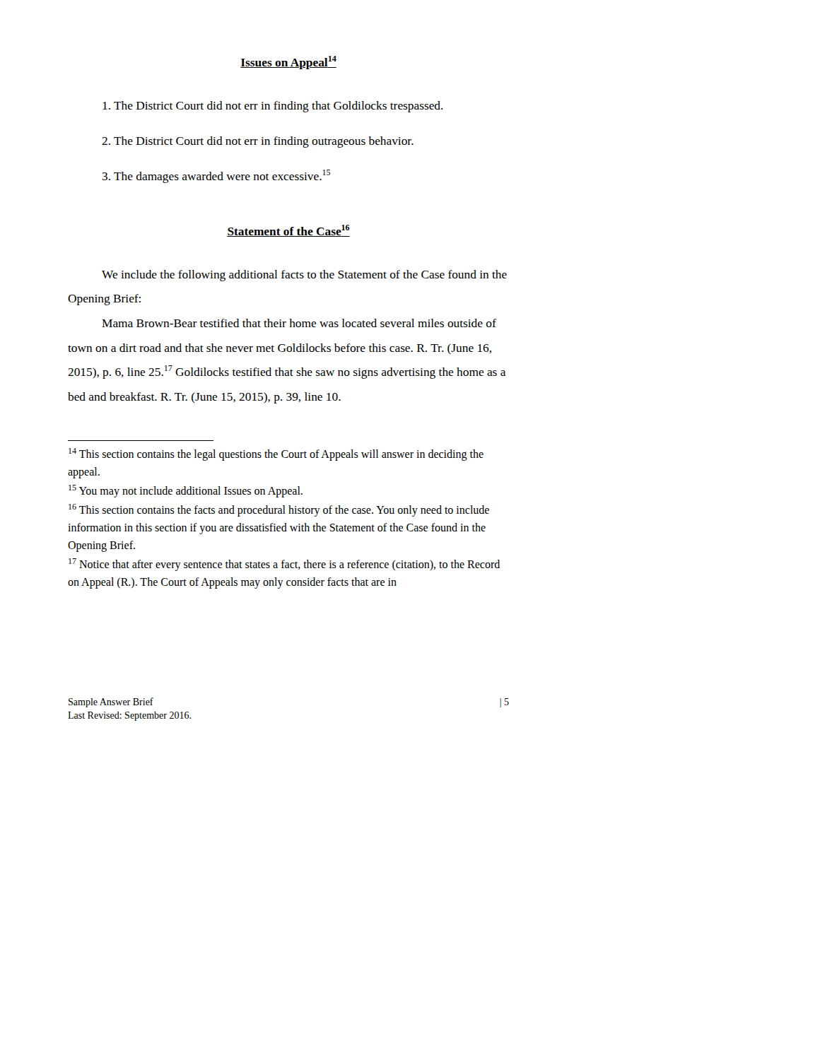Issues on Appeal14
1. The District Court did not err in finding that Goldilocks trespassed.
2. The District Court did not err in finding outrageous behavior.
3. The damages awarded were not excessive.15
Statement of the Case16
We include the following additional facts to the Statement of the Case found in the Opening Brief:
Mama Brown-Bear testified that their home was located several miles outside of town on a dirt road and that she never met Goldilocks before this case. R. Tr. (June 16, 2015), p. 6, line 25.17 Goldilocks testified that she saw no signs advertising the home as a bed and breakfast. R. Tr. (June 15, 2015), p. 39, line 10.
14 This section contains the legal questions the Court of Appeals will answer in deciding the appeal.
15 You may not include additional Issues on Appeal.
16 This section contains the facts and procedural history of the case. You only need to include information in this section if you are dissatisfied with the Statement of the Case found in the Opening Brief.
17 Notice that after every sentence that states a fact, there is a reference (citation), to the Record on Appeal (R.). The Court of Appeals may only consider facts that are in
Sample Answer Brief
Last Revised: September 2016.
| 5